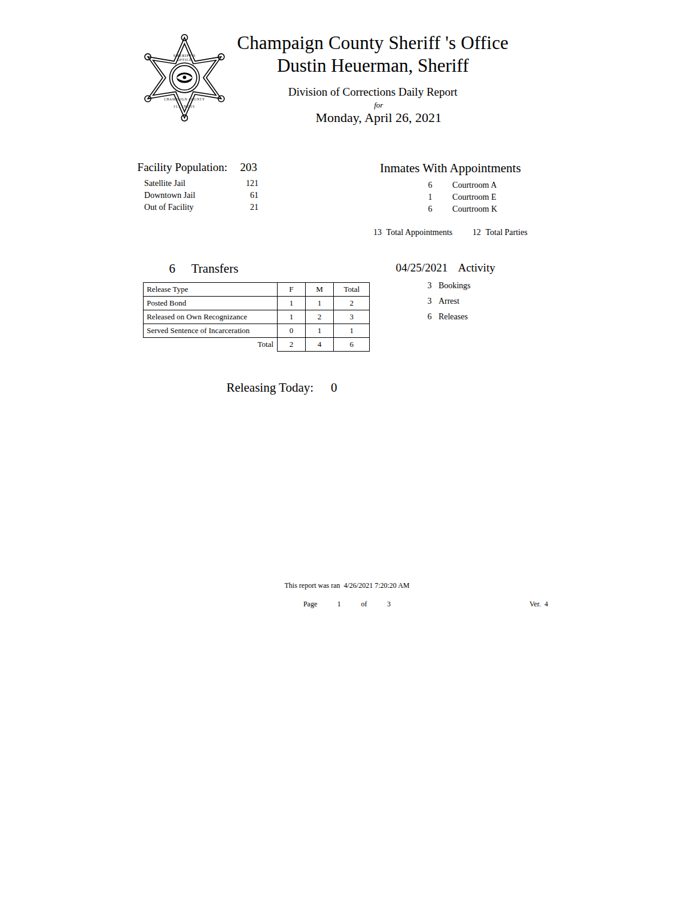SHERIFF'S OFFICE CHAMPAIGN COUNTY ILLINOIS
Champaign County Sheriff 's Office
Dustin Heuerman, Sheriff
Division of Corrections Daily Report
for
Monday, April 26, 2021
Facility Population:203
| Satellite Jail | 121 |
| Downtown Jail | 61 |
| Out of Facility | 21 |
Inmates With Appointments
| 6 | Courtroom A |
| 1 | Courtroom E |
| 6 | Courtroom K |
13 Total Appointments 12 Total Parties
6 Transfers
| Release Type | F | M | Total |
| --- | --- | --- | --- |
| Posted Bond | 1 | 1 | 2 |
| Released on Own Recognizance | 1 | 2 | 3 |
| Served Sentence of Incarceration | 0 | 1 | 1 |
| Total | 2 | 4 | 6 |
Releasing Today:0
04/25/2021 Activity
3 Bookings
3 Arrest
6 Releases
This report was ran 4/26/2021 7:20:20 AM
Page 1 of 3 Ver. 4